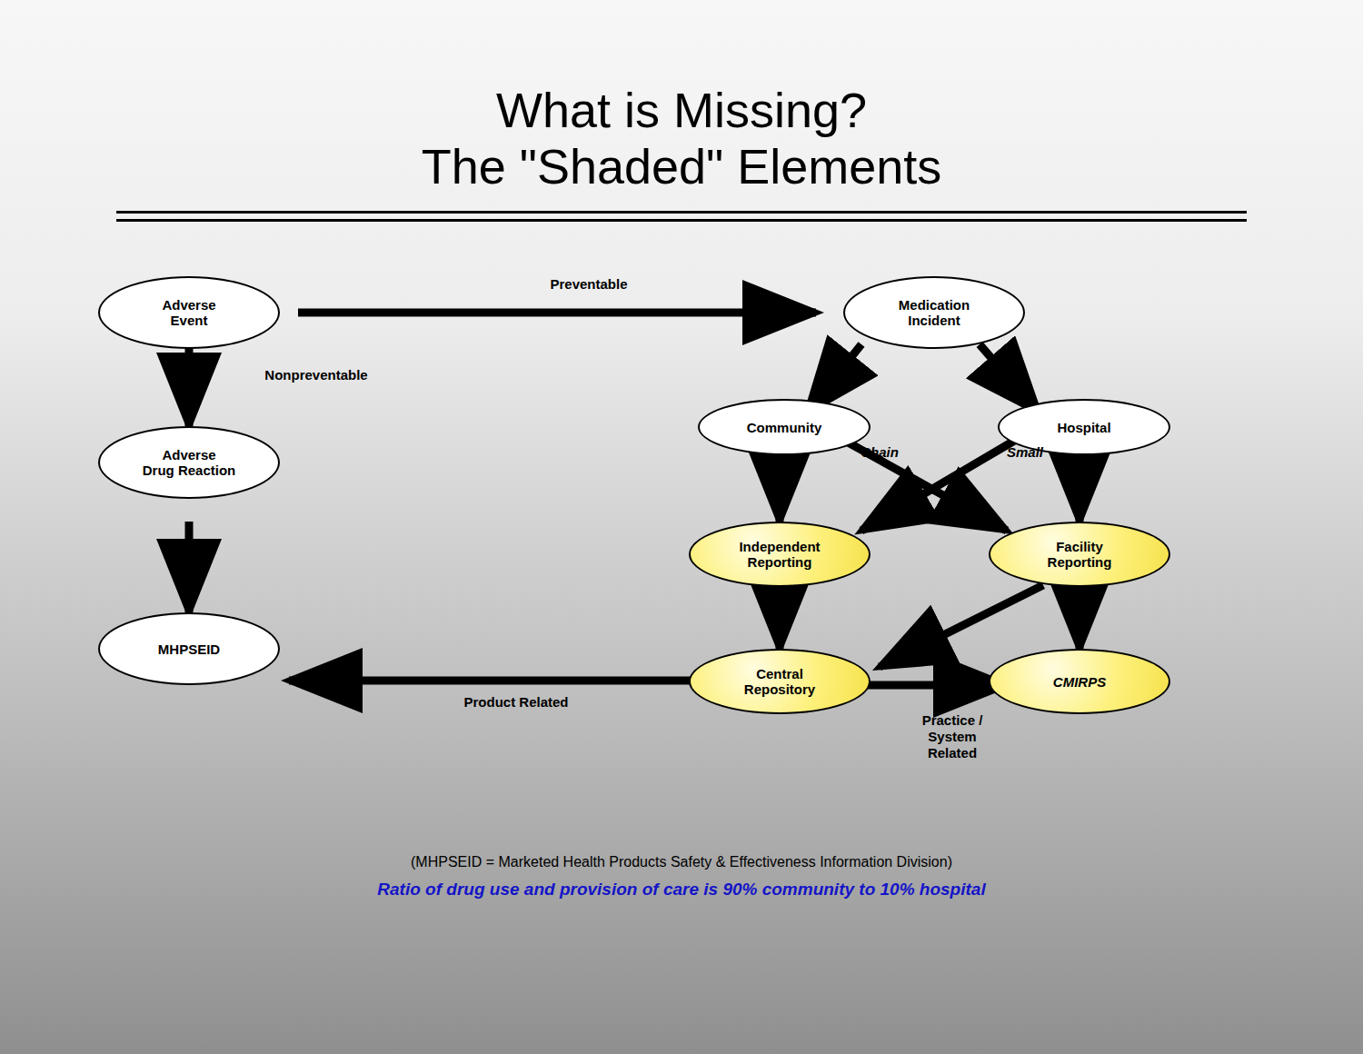What is Missing?
The "Shaded" Elements
Adverse
Event
Adverse
Drug Reaction
MHPSEID
Medication
Incident
Community
Hospital
Independent
Reporting
Facility
Reporting
Central
Repository
CMIRPS
Preventable
Nonpreventable
Chain
Small
Product Related
Practice /
System
Related
(MHPSEID = Marketed Health Products Safety & Effectiveness Information Division)
Ratio of drug use and provision of care is 90% community to 10% hospital